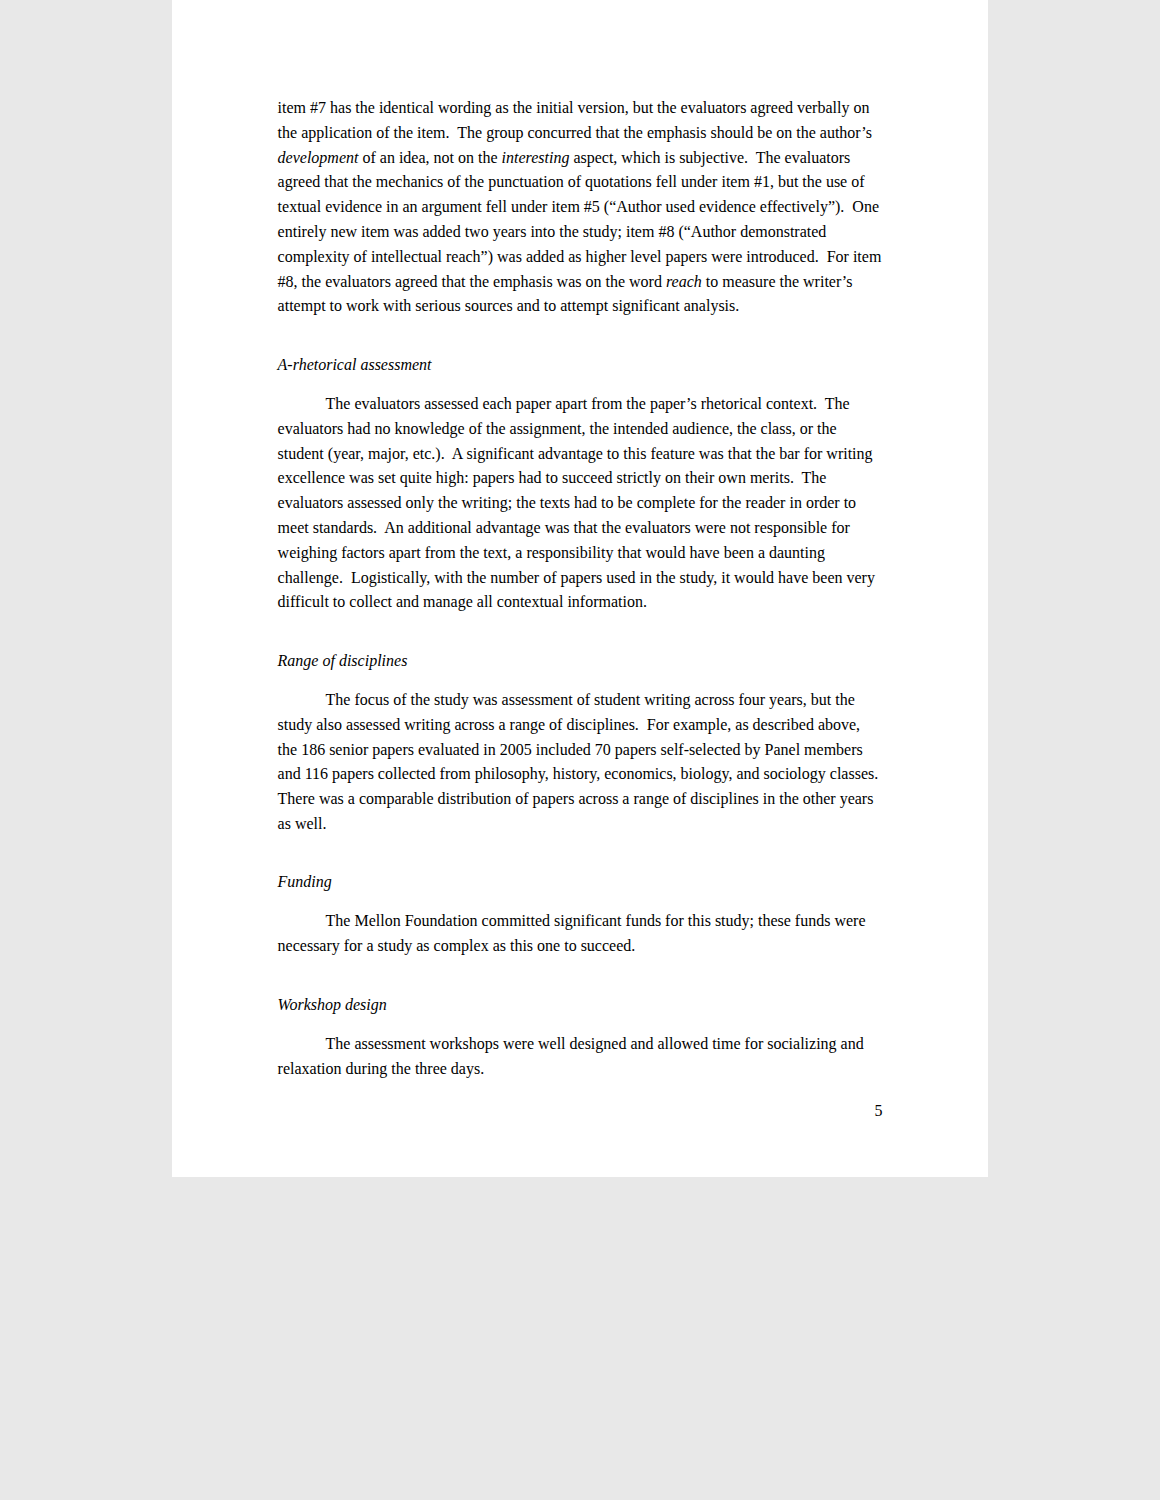item #7 has the identical wording as the initial version, but the evaluators agreed verbally on the application of the item. The group concurred that the emphasis should be on the author’s development of an idea, not on the interesting aspect, which is subjective. The evaluators agreed that the mechanics of the punctuation of quotations fell under item #1, but the use of textual evidence in an argument fell under item #5 (“Author used evidence effectively”). One entirely new item was added two years into the study; item #8 (“Author demonstrated complexity of intellectual reach”) was added as higher level papers were introduced. For item #8, the evaluators agreed that the emphasis was on the word reach to measure the writer’s attempt to work with serious sources and to attempt significant analysis.
A-rhetorical assessment
The evaluators assessed each paper apart from the paper’s rhetorical context. The evaluators had no knowledge of the assignment, the intended audience, the class, or the student (year, major, etc.). A significant advantage to this feature was that the bar for writing excellence was set quite high: papers had to succeed strictly on their own merits. The evaluators assessed only the writing; the texts had to be complete for the reader in order to meet standards. An additional advantage was that the evaluators were not responsible for weighing factors apart from the text, a responsibility that would have been a daunting challenge. Logistically, with the number of papers used in the study, it would have been very difficult to collect and manage all contextual information.
Range of disciplines
The focus of the study was assessment of student writing across four years, but the study also assessed writing across a range of disciplines. For example, as described above, the 186 senior papers evaluated in 2005 included 70 papers self-selected by Panel members and 116 papers collected from philosophy, history, economics, biology, and sociology classes. There was a comparable distribution of papers across a range of disciplines in the other years as well.
Funding
The Mellon Foundation committed significant funds for this study; these funds were necessary for a study as complex as this one to succeed.
Workshop design
The assessment workshops were well designed and allowed time for socializing and relaxation during the three days.
5